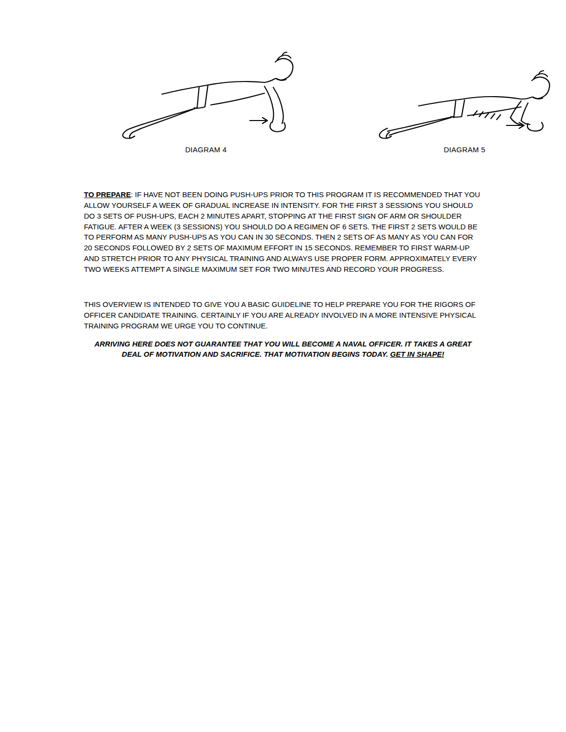DIAGRAM 4
DIAGRAM 5
TO PREPARE: IF HAVE NOT BEEN DOING PUSH-UPS PRIOR TO THIS PROGRAM IT IS RECOMMENDED THAT YOU ALLOW YOURSELF A WEEK OF GRADUAL INCREASE IN INTENSITY. FOR THE FIRST 3 SESSIONS YOU SHOULD DO 3 SETS OF PUSH-UPS, EACH 2 MINUTES APART, STOPPING AT THE FIRST SIGN OF ARM OR SHOULDER FATIGUE. AFTER A WEEK (3 SESSIONS) YOU SHOULD DO A REGIMEN OF 6 SETS. THE FIRST 2 SETS WOULD BE TO PERFORM AS MANY PUSH-UPS AS YOU CAN IN 30 SECONDS. THEN 2 SETS OF AS MANY AS YOU CAN FOR 20 SECONDS FOLLOWED BY 2 SETS OF MAXIMUM EFFORT IN 15 SECONDS. REMEMBER TO FIRST WARM-UP AND STRETCH PRIOR TO ANY PHYSICAL TRAINING AND ALWAYS USE PROPER FORM. APPROXIMATELY EVERY TWO WEEKS ATTEMPT A SINGLE MAXIMUM SET FOR TWO MINUTES AND RECORD YOUR PROGRESS.
THIS OVERVIEW IS INTENDED TO GIVE YOU A BASIC GUIDELINE TO HELP PREPARE YOU FOR THE RIGORS OF OFFICER CANDIDATE TRAINING. CERTAINLY IF YOU ARE ALREADY INVOLVED IN A MORE INTENSIVE PHYSICAL TRAINING PROGRAM WE URGE YOU TO CONTINUE.
ARRIVING HERE DOES NOT GUARANTEE THAT YOU WILL BECOME A NAVAL OFFICER. IT TAKES A GREAT DEAL OF MOTIVATION AND SACRIFICE. THAT MOTIVATION BEGINS TODAY. GET IN SHAPE!